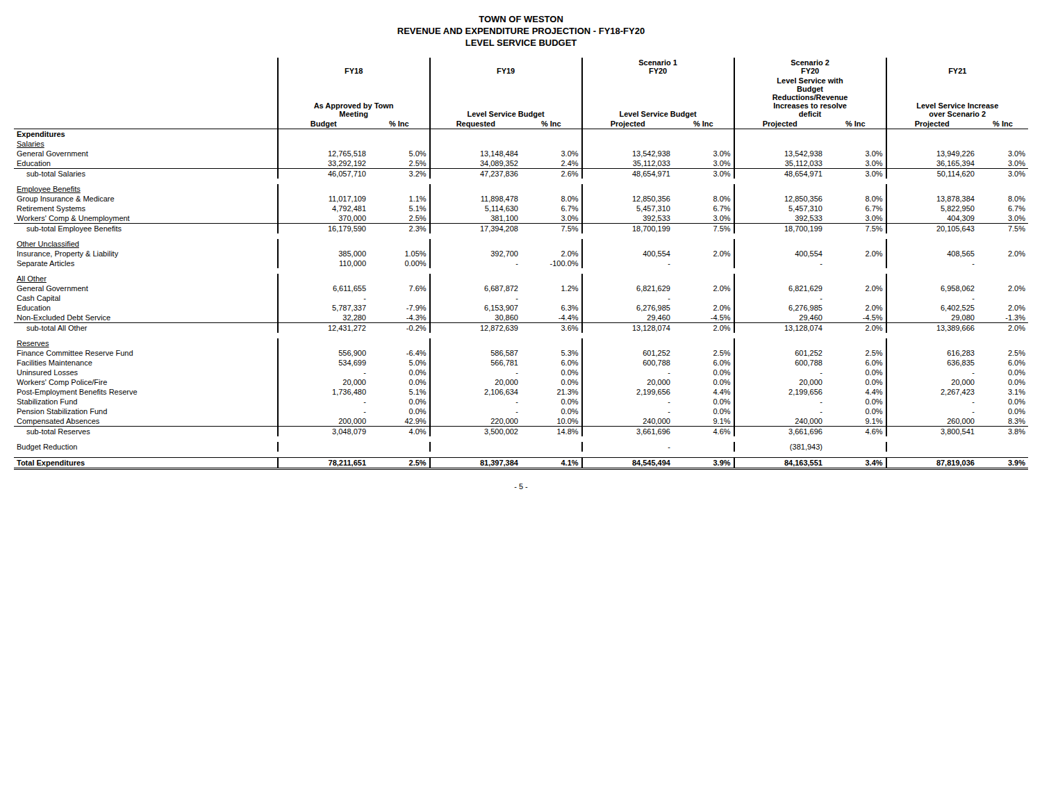TOWN OF WESTON
REVENUE AND EXPENDITURE PROJECTION - FY18-FY20
LEVEL SERVICE BUDGET
| | FY18 | FY19 | Scenario 1 FY20 | Scenario 2 FY20 | FY21 |
| --- | --- | --- | --- | --- | --- |
| | As Approved by Town Meeting | Level Service Budget | Level Service Budget | Level Service with Budget Reductions/Revenue Increases to resolve deficit | Level Service Increase over Scenario 2 |
| | Budget | % Inc | Requested | % Inc | Projected | % Inc | Projected | % Inc | Projected | % Inc |
| Expenditures | | | | | | | | | | |
| Salaries | | | | | | | | | | |
| General Government | 12,765,518 | 5.0% | 13,148,484 | 3.0% | 13,542,938 | 3.0% | 13,542,938 | 3.0% | 13,949,226 | 3.0% |
| Education | 33,292,192 | 2.5% | 34,089,352 | 2.4% | 35,112,033 | 3.0% | 35,112,033 | 3.0% | 36,165,394 | 3.0% |
| sub-total Salaries | 46,057,710 | 3.2% | 47,237,836 | 2.6% | 48,654,971 | 3.0% | 48,654,971 | 3.0% | 50,114,620 | 3.0% |
| Employee Benefits | | | | | | | | | | |
| Group Insurance & Medicare | 11,017,109 | 1.1% | 11,898,478 | 8.0% | 12,850,356 | 8.0% | 12,850,356 | 8.0% | 13,878,384 | 8.0% |
| Retirement Systems | 4,792,481 | 5.1% | 5,114,630 | 6.7% | 5,457,310 | 6.7% | 5,457,310 | 6.7% | 5,822,950 | 6.7% |
| Workers' Comp & Unemployment | 370,000 | 2.5% | 381,100 | 3.0% | 392,533 | 3.0% | 392,533 | 3.0% | 404,309 | 3.0% |
| sub-total Employee Benefits | 16,179,590 | 2.3% | 17,394,208 | 7.5% | 18,700,199 | 7.5% | 18,700,199 | 7.5% | 20,105,643 | 7.5% |
| Other Unclassified | | | | | | | | | | |
| Insurance, Property & Liability | 385,000 | 1.05% | 392,700 | 2.0% | 400,554 | 2.0% | 400,554 | 2.0% | 408,565 | 2.0% |
| Separate Articles | 110,000 | 0.00% | - | -100.0% | - | | - | | - | |
| All Other | | | | | | | | | | |
| General Government | 6,611,655 | 7.6% | 6,687,872 | 1.2% | 6,821,629 | 2.0% | 6,821,629 | 2.0% | 6,958,062 | 2.0% |
| Cash Capital | - | | - | | - | | - | | - | |
| Education | 5,787,337 | -7.9% | 6,153,907 | 6.3% | 6,276,985 | 2.0% | 6,276,985 | 2.0% | 6,402,525 | 2.0% |
| Non-Excluded Debt Service | 32,280 | -4.3% | 30,860 | -4.4% | 29,460 | -4.5% | 29,460 | -4.5% | 29,080 | -1.3% |
| sub-total All Other | 12,431,272 | -0.2% | 12,872,639 | 3.6% | 13,128,074 | 2.0% | 13,128,074 | 2.0% | 13,389,666 | 2.0% |
| Reserves | | | | | | | | | | |
| Finance Committee Reserve Fund | 556,900 | -6.4% | 586,587 | 5.3% | 601,252 | 2.5% | 601,252 | 2.5% | 616,283 | 2.5% |
| Facilities Maintenance | 534,699 | 5.0% | 566,781 | 6.0% | 600,788 | 6.0% | 600,788 | 6.0% | 636,835 | 6.0% |
| Uninsured Losses | - | 0.0% | - | 0.0% | - | 0.0% | - | 0.0% | - | 0.0% |
| Workers' Comp Police/Fire | 20,000 | 0.0% | 20,000 | 0.0% | 20,000 | 0.0% | 20,000 | 0.0% | 20,000 | 0.0% |
| Post-Employment Benefits Reserve | 1,736,480 | 5.1% | 2,106,634 | 21.3% | 2,199,656 | 4.4% | 2,199,656 | 4.4% | 2,267,423 | 3.1% |
| Stabilization Fund | - | 0.0% | - | 0.0% | - | 0.0% | - | 0.0% | - | 0.0% |
| Pension Stabilization Fund | - | 0.0% | - | 0.0% | - | 0.0% | - | 0.0% | - | 0.0% |
| Compensated Absences | 200,000 | 42.9% | 220,000 | 10.0% | 240,000 | 9.1% | 240,000 | 9.1% | 260,000 | 8.3% |
| sub-total Reserves | 3,048,079 | 4.0% | 3,500,002 | 14.8% | 3,661,696 | 4.6% | 3,661,696 | 4.6% | 3,800,541 | 3.8% |
| Budget Reduction | | | | | - | | (381,943) | | | |
| Total Expenditures | 78,211,651 | 2.5% | 81,397,384 | 4.1% | 84,545,494 | 3.9% | 84,163,551 | 3.4% | 87,819,036 | 3.9% |
- 5 -